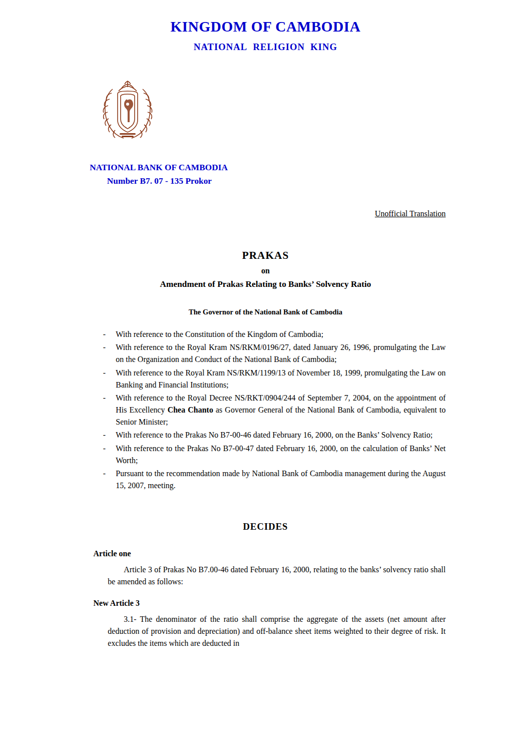KINGDOM OF CAMBODIA
NATIONAL RELIGION KING
NATIONAL BANK OF CAMBODIA
Number B7. 07 - 135 Prokor
Unofficial Translation
PRAKAS
on
Amendment of Prakas Relating to Banks’ Solvency Ratio
The Governor of the National Bank of Cambodia
With reference to the Constitution of the Kingdom of Cambodia;
With reference to the Royal Kram NS/RKM/0196/27, dated January 26, 1996, promulgating the Law on the Organization and Conduct of the National Bank of Cambodia;
With reference to the Royal Kram NS/RKM/1199/13 of November 18, 1999, promulgating the Law on Banking and Financial Institutions;
With reference to the Royal Decree NS/RKT/0904/244 of September 7, 2004, on the appointment of His Excellency Chea Chanto as Governor General of the National Bank of Cambodia, equivalent to Senior Minister;
With reference to the Prakas No B7-00-46 dated February 16, 2000, on the Banks’ Solvency Ratio;
With reference to the Prakas No B7-00-47 dated February 16, 2000, on the calculation of Banks’ Net Worth;
Pursuant to the recommendation made by National Bank of Cambodia management during the August 15, 2007, meeting.
DECIDES
Article one
Article 3 of Prakas No B7.00-46 dated February 16, 2000, relating to the banks’ solvency ratio shall be amended as follows:
New Article 3
3.1- The denominator of the ratio shall comprise the aggregate of the assets (net amount after deduction of provision and depreciation) and off-balance sheet items weighted to their degree of risk. It excludes the items which are deducted in